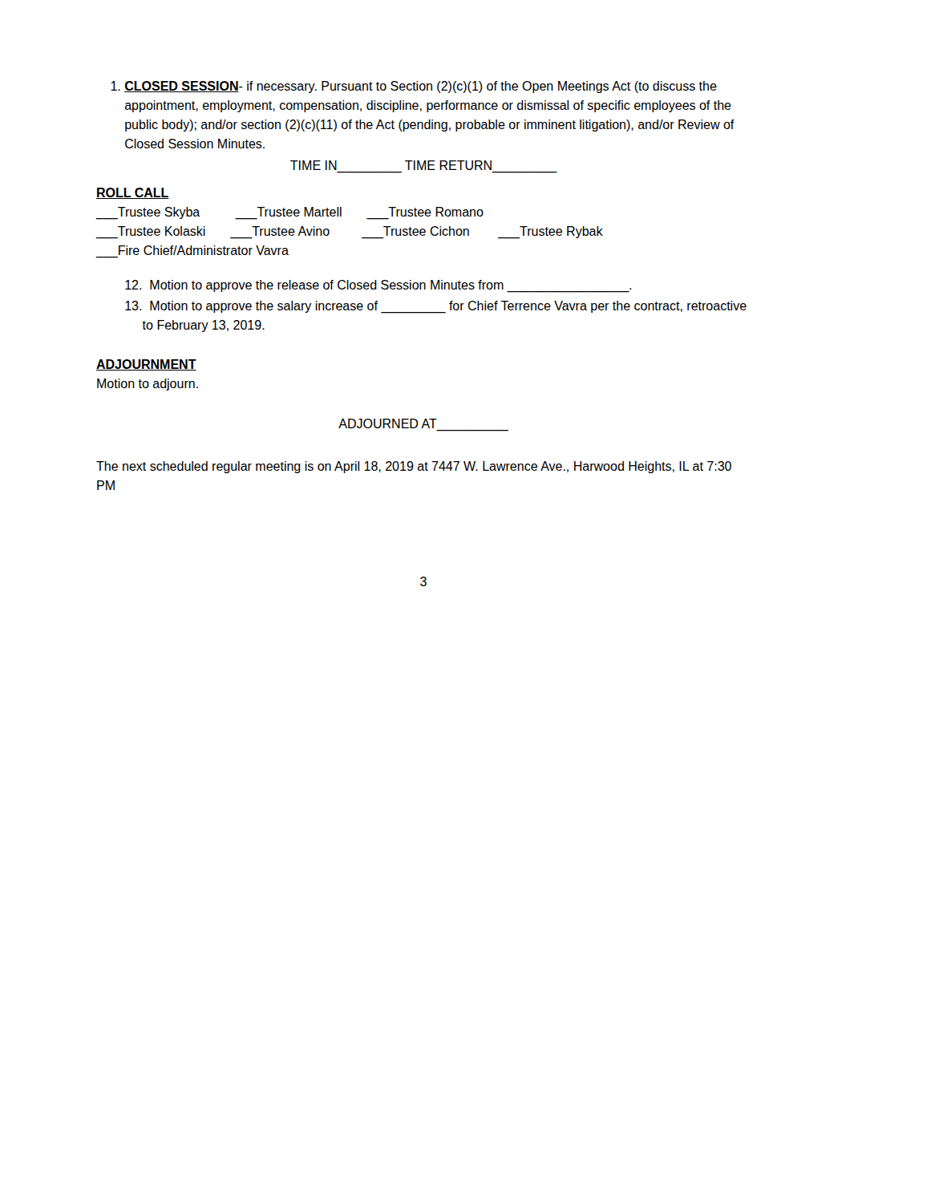CLOSED SESSION- if necessary. Pursuant to Section (2)(c)(1) of the Open Meetings Act (to discuss the appointment, employment, compensation, discipline, performance or dismissal of specific employees of the public body); and/or section (2)(c)(11) of the Act (pending, probable or imminent litigation), and/or Review of Closed Session Minutes.
TIME IN_________ TIME RETURN_________
ROLL CALL
___Trustee Skyba ___Trustee Martell ___Trustee Romano
___Trustee Kolaski ___Trustee Avino ___Trustee Cichon ___Trustee Rybak
___Fire Chief/Administrator Vavra
12. Motion to approve the release of Closed Session Minutes from _________________.
13. Motion to approve the salary increase of _________ for Chief Terrence Vavra per the contract, retroactive to February 13, 2019.
ADJOURNMENT
Motion to adjourn.
ADJOURNED AT__________
The next scheduled regular meeting is on April 18, 2019 at 7447 W. Lawrence Ave., Harwood Heights, IL at 7:30 PM
3